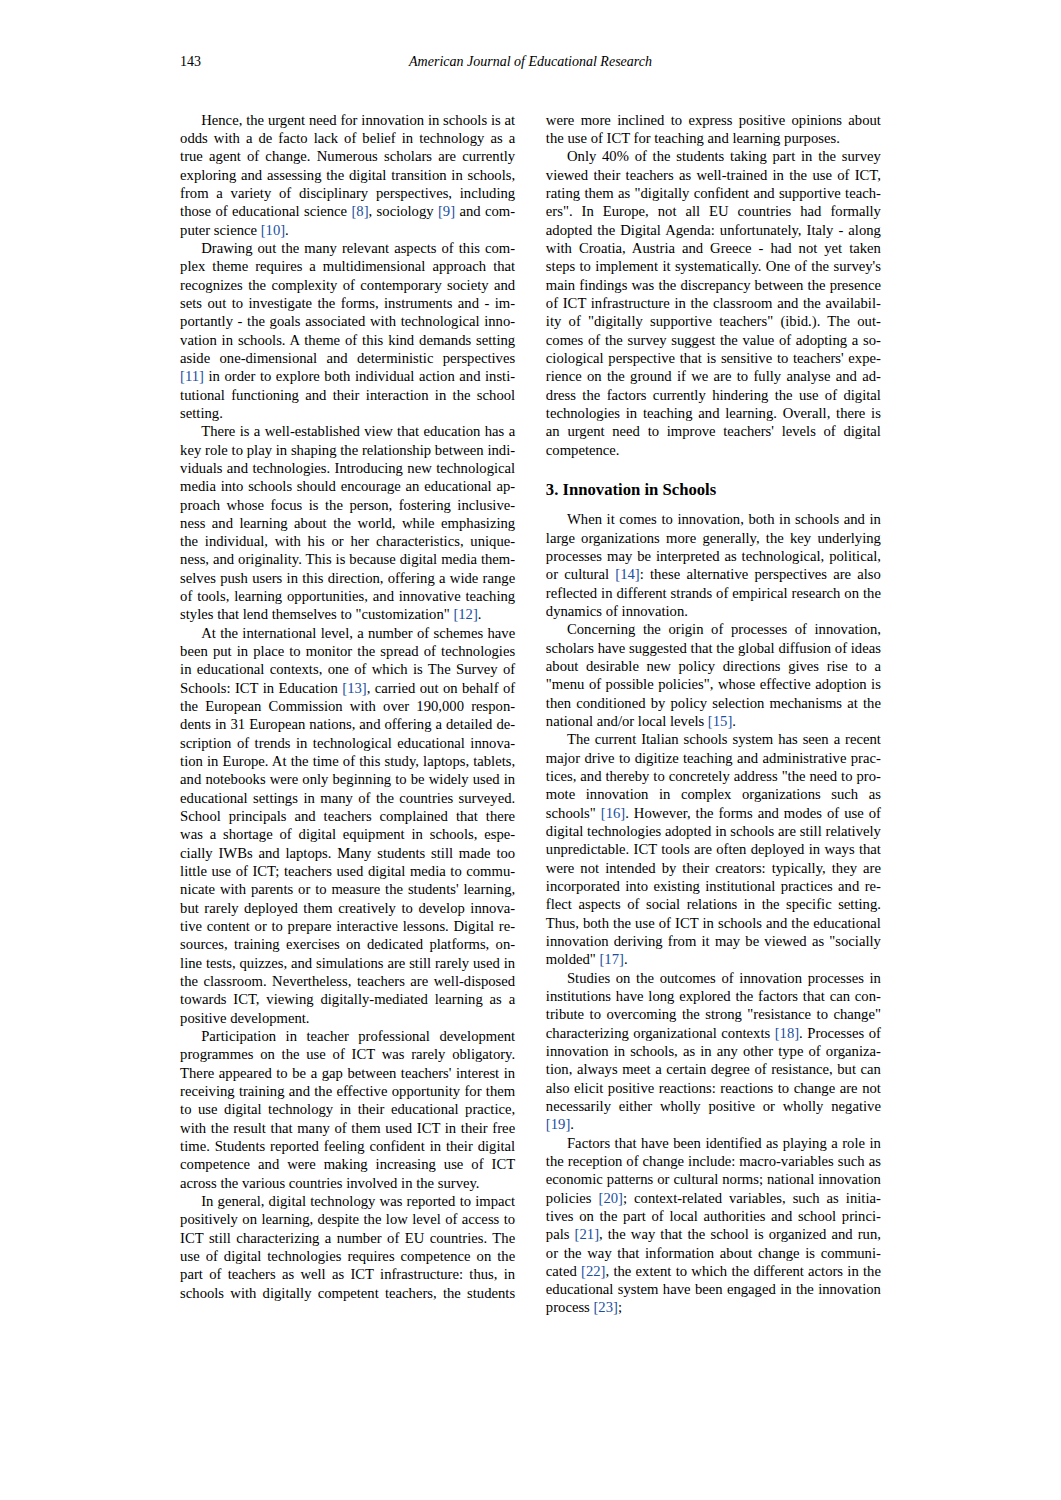143
American Journal of Educational Research
Hence, the urgent need for innovation in schools is at odds with a de facto lack of belief in technology as a true agent of change. Numerous scholars are currently exploring and assessing the digital transition in schools, from a variety of disciplinary perspectives, including those of educational science [8], sociology [9] and computer science [10].
Drawing out the many relevant aspects of this complex theme requires a multidimensional approach that recognizes the complexity of contemporary society and sets out to investigate the forms, instruments and - importantly - the goals associated with technological innovation in schools. A theme of this kind demands setting aside one-dimensional and deterministic perspectives [11] in order to explore both individual action and institutional functioning and their interaction in the school setting.
There is a well-established view that education has a key role to play in shaping the relationship between individuals and technologies. Introducing new technological media into schools should encourage an educational approach whose focus is the person, fostering inclusiveness and learning about the world, while emphasizing the individual, with his or her characteristics, uniqueness, and originality. This is because digital media themselves push users in this direction, offering a wide range of tools, learning opportunities, and innovative teaching styles that lend themselves to "customization" [12].
At the international level, a number of schemes have been put in place to monitor the spread of technologies in educational contexts, one of which is The Survey of Schools: ICT in Education [13], carried out on behalf of the European Commission with over 190,000 respondents in 31 European nations, and offering a detailed description of trends in technological educational innovation in Europe. At the time of this study, laptops, tablets, and notebooks were only beginning to be widely used in educational settings in many of the countries surveyed. School principals and teachers complained that there was a shortage of digital equipment in schools, especially IWBs and laptops. Many students still made too little use of ICT; teachers used digital media to communicate with parents or to measure the students' learning, but rarely deployed them creatively to develop innovative content or to prepare interactive lessons. Digital resources, training exercises on dedicated platforms, on-line tests, quizzes, and simulations are still rarely used in the classroom. Nevertheless, teachers are well-disposed towards ICT, viewing digitally-mediated learning as a positive development.
Participation in teacher professional development programmes on the use of ICT was rarely obligatory. There appeared to be a gap between teachers' interest in receiving training and the effective opportunity for them to use digital technology in their educational practice, with the result that many of them used ICT in their free time. Students reported feeling confident in their digital competence and were making increasing use of ICT across the various countries involved in the survey.
In general, digital technology was reported to impact positively on learning, despite the low level of access to ICT still characterizing a number of EU countries. The use of digital technologies requires competence on the part of teachers as well as ICT infrastructure: thus, in schools with digitally competent teachers, the students were more inclined to express positive opinions about the use of ICT for teaching and learning purposes.
Only 40% of the students taking part in the survey viewed their teachers as well-trained in the use of ICT, rating them as "digitally confident and supportive teachers". In Europe, not all EU countries had formally adopted the Digital Agenda: unfortunately, Italy - along with Croatia, Austria and Greece - had not yet taken steps to implement it systematically. One of the survey's main findings was the discrepancy between the presence of ICT infrastructure in the classroom and the availability of "digitally supportive teachers" (ibid.). The outcomes of the survey suggest the value of adopting a sociological perspective that is sensitive to teachers' experience on the ground if we are to fully analyse and address the factors currently hindering the use of digital technologies in teaching and learning. Overall, there is an urgent need to improve teachers' levels of digital competence.
3. Innovation in Schools
When it comes to innovation, both in schools and in large organizations more generally, the key underlying processes may be interpreted as technological, political, or cultural [14]: these alternative perspectives are also reflected in different strands of empirical research on the dynamics of innovation.
Concerning the origin of processes of innovation, scholars have suggested that the global diffusion of ideas about desirable new policy directions gives rise to a "menu of possible policies", whose effective adoption is then conditioned by policy selection mechanisms at the national and/or local levels [15].
The current Italian schools system has seen a recent major drive to digitize teaching and administrative practices, and thereby to concretely address "the need to promote innovation in complex organizations such as schools" [16]. However, the forms and modes of use of digital technologies adopted in schools are still relatively unpredictable. ICT tools are often deployed in ways that were not intended by their creators: typically, they are incorporated into existing institutional practices and reflect aspects of social relations in the specific setting. Thus, both the use of ICT in schools and the educational innovation deriving from it may be viewed as "socially molded" [17].
Studies on the outcomes of innovation processes in institutions have long explored the factors that can contribute to overcoming the strong "resistance to change" characterizing organizational contexts [18]. Processes of innovation in schools, as in any other type of organization, always meet a certain degree of resistance, but can also elicit positive reactions: reactions to change are not necessarily either wholly positive or wholly negative [19].
Factors that have been identified as playing a role in the reception of change include: macro-variables such as economic patterns or cultural norms; national innovation policies [20]; context-related variables, such as initiatives on the part of local authorities and school principals [21], the way that the school is organized and run, or the way that information about change is communicated [22], the extent to which the different actors in the educational system have been engaged in the innovation process [23];